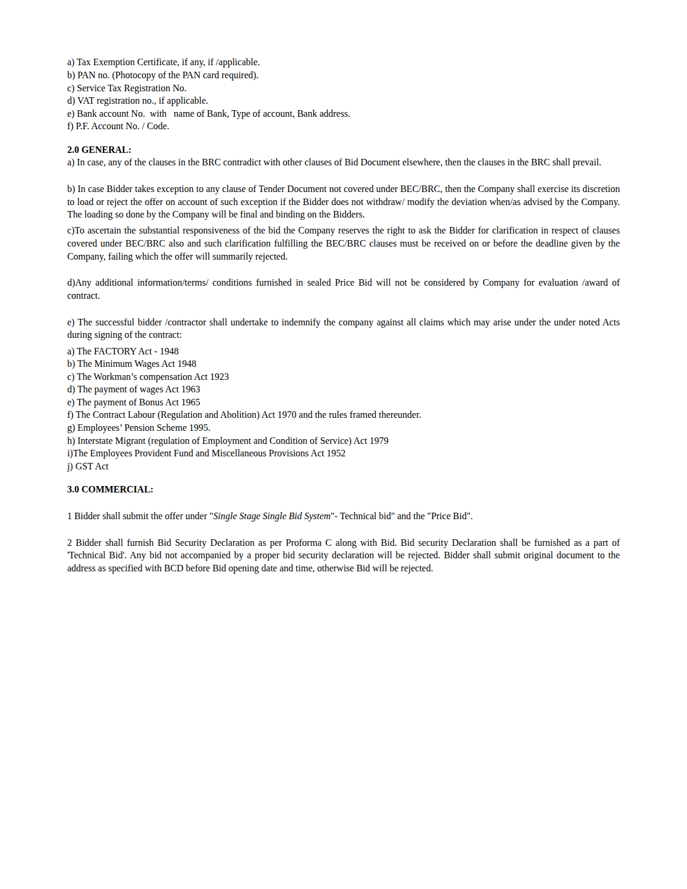a) Tax Exemption Certificate, if any, if /applicable.
b) PAN no. (Photocopy of the PAN card required).
c) Service Tax Registration No.
d) VAT registration no., if applicable.
e) Bank account No. with name of Bank, Type of account, Bank address.
f) P.F. Account No. / Code.
2.0 GENERAL:
a) In case, any of the clauses in the BRC contradict with other clauses of Bid Document elsewhere, then the clauses in the BRC shall prevail.
b) In case Bidder takes exception to any clause of Tender Document not covered under BEC/BRC, then the Company shall exercise its discretion to load or reject the offer on account of such exception if the Bidder does not withdraw/ modify the deviation when/as advised by the Company. The loading so done by the Company will be final and binding on the Bidders.
c)To ascertain the substantial responsiveness of the bid the Company reserves the right to ask the Bidder for clarification in respect of clauses covered under BEC/BRC also and such clarification fulfilling the BEC/BRC clauses must be received on or before the deadline given by the Company, failing which the offer will summarily rejected.
d)Any additional information/terms/ conditions furnished in sealed Price Bid will not be considered by Company for evaluation /award of contract.
e) The successful bidder /contractor shall undertake to indemnify the company against all claims which may arise under the under noted Acts during signing of the contract:
a) The FACTORY Act - 1948
b) The Minimum Wages Act 1948
c) The Workman’s compensation Act 1923
d) The payment of wages Act 1963
e) The payment of Bonus Act 1965
f) The Contract Labour (Regulation and Abolition) Act 1970 and the rules framed thereunder.
g) Employees’ Pension Scheme 1995.
h) Interstate Migrant (regulation of Employment and Condition of Service) Act 1979
i)The Employees Provident Fund and Miscellaneous Provisions Act 1952
j) GST Act
3.0 COMMERCIAL:
1 Bidder shall submit the offer under "Single Stage Single Bid System"- Technical bid" and the "Price Bid".
2 Bidder shall furnish Bid Security Declaration as per Proforma C along with Bid. Bid security Declaration shall be furnished as a part of 'Technical Bid'. Any bid not accompanied by a proper bid security declaration will be rejected. Bidder shall submit original document to the address as specified with BCD before Bid opening date and time, otherwise Bid will be rejected.